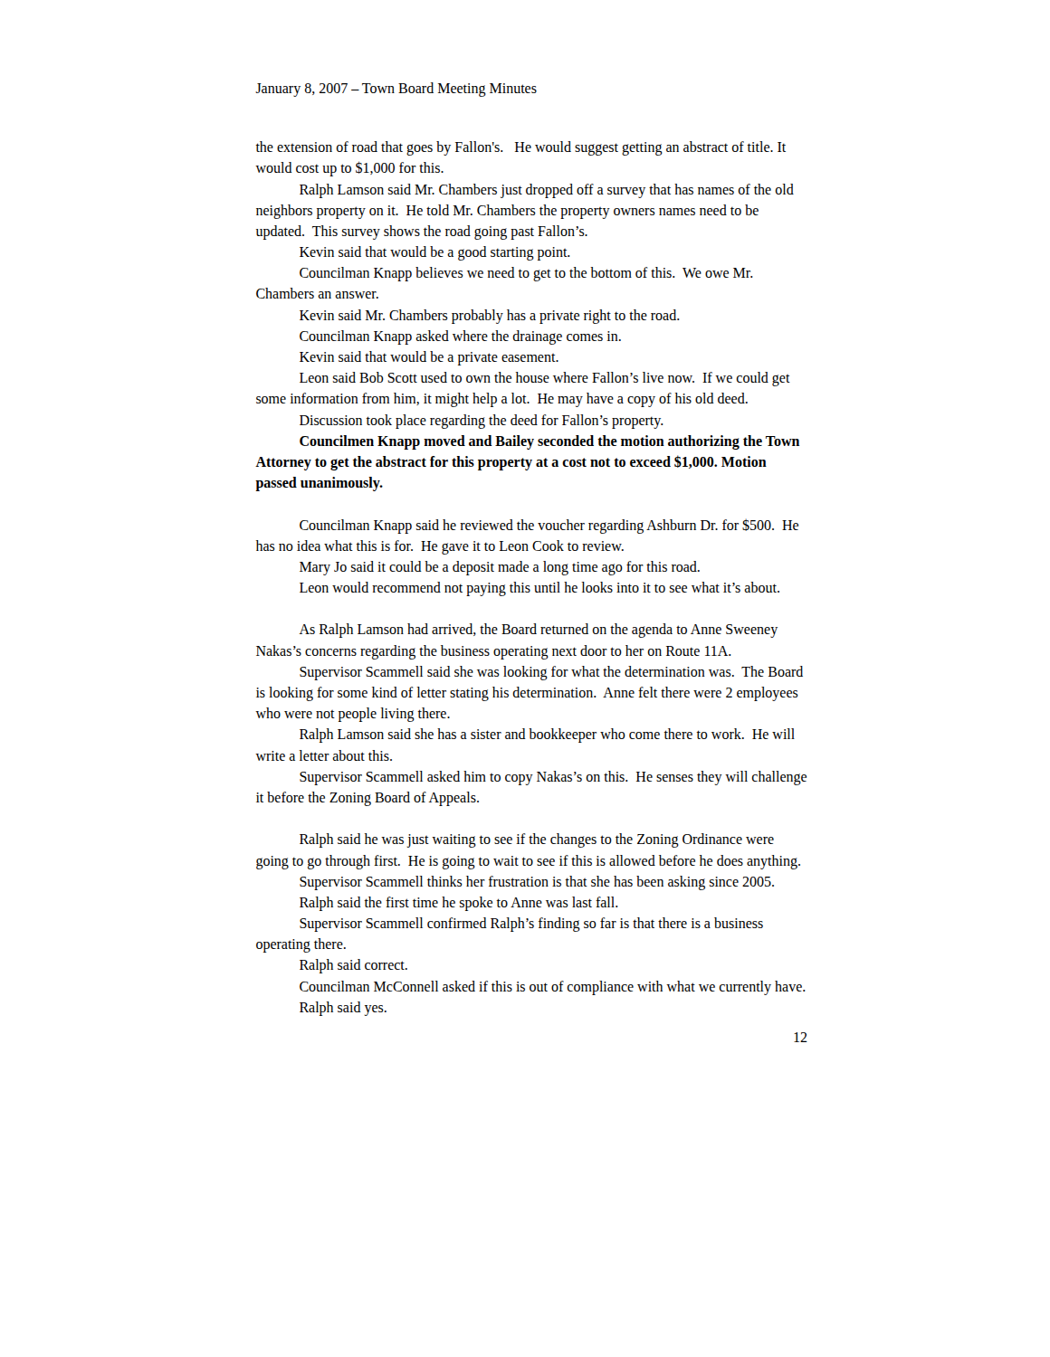January 8, 2007 – Town Board Meeting Minutes
the extension of road that goes by Fallon's. He would suggest getting an abstract of title. It would cost up to $1,000 for this.
Ralph Lamson said Mr. Chambers just dropped off a survey that has names of the old neighbors property on it. He told Mr. Chambers the property owners names need to be updated. This survey shows the road going past Fallon’s.
Kevin said that would be a good starting point.
Councilman Knapp believes we need to get to the bottom of this. We owe Mr. Chambers an answer.
Kevin said Mr. Chambers probably has a private right to the road.
Councilman Knapp asked where the drainage comes in.
Kevin said that would be a private easement.
Leon said Bob Scott used to own the house where Fallon’s live now. If we could get some information from him, it might help a lot. He may have a copy of his old deed.
Discussion took place regarding the deed for Fallon’s property.
Councilmen Knapp moved and Bailey seconded the motion authorizing the Town Attorney to get the abstract for this property at a cost not to exceed $1,000. Motion passed unanimously.
Councilman Knapp said he reviewed the voucher regarding Ashburn Dr. for $500. He has no idea what this is for. He gave it to Leon Cook to review.
Mary Jo said it could be a deposit made a long time ago for this road.
Leon would recommend not paying this until he looks into it to see what it’s about.
As Ralph Lamson had arrived, the Board returned on the agenda to Anne Sweeney Nakas’s concerns regarding the business operating next door to her on Route 11A.
Supervisor Scammell said she was looking for what the determination was. The Board is looking for some kind of letter stating his determination. Anne felt there were 2 employees who were not people living there.
Ralph Lamson said she has a sister and bookkeeper who come there to work. He will write a letter about this.
Supervisor Scammell asked him to copy Nakas’s on this. He senses they will challenge it before the Zoning Board of Appeals.
Ralph said he was just waiting to see if the changes to the Zoning Ordinance were going to go through first. He is going to wait to see if this is allowed before he does anything.
Supervisor Scammell thinks her frustration is that she has been asking since 2005.
Ralph said the first time he spoke to Anne was last fall.
Supervisor Scammell confirmed Ralph’s finding so far is that there is a business operating there.
Ralph said correct.
Councilman McConnell asked if this is out of compliance with what we currently have.
Ralph said yes.
12